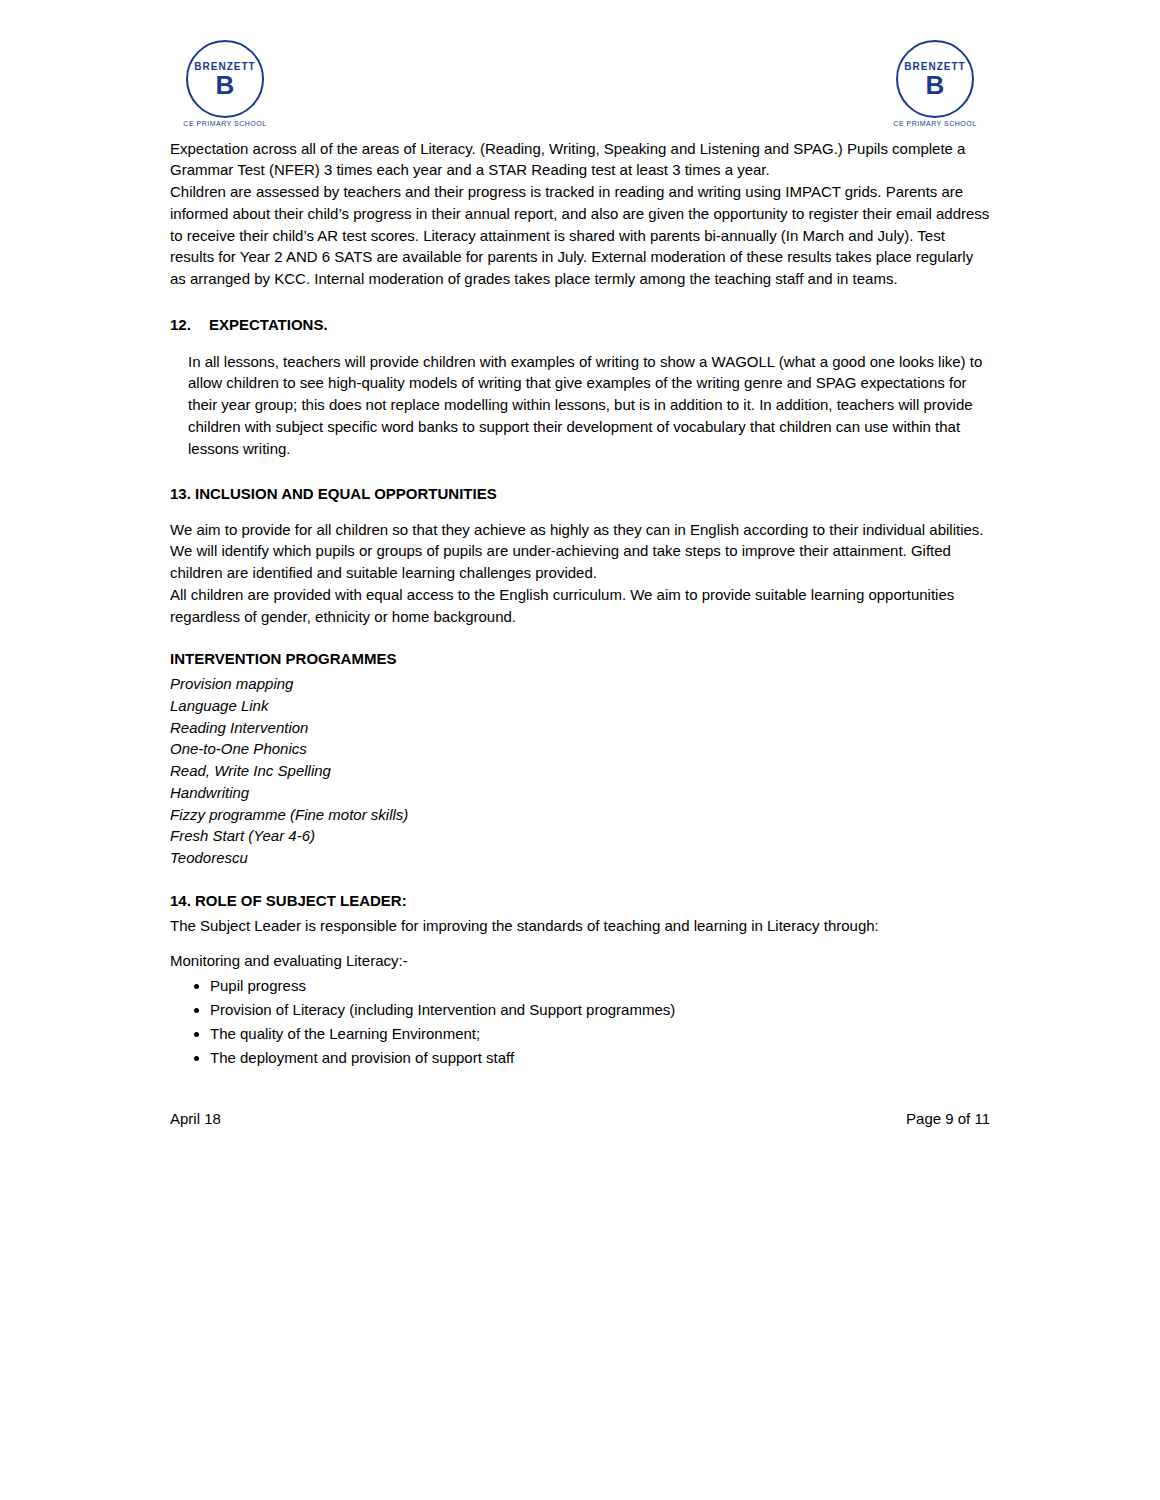BRENZETT
B
CE PRIMARY SCHOOL
BRENZETT
B
CE PRIMARY SCHOOL
Expectation across all of the areas of Literacy. (Reading, Writing, Speaking and Listening and SPAG.) Pupils complete a Grammar Test (NFER) 3 times each year and a STAR Reading test at least 3 times a year.
Children are assessed by teachers and their progress is tracked in reading and writing using IMPACT grids. Parents are informed about their child’s progress in their annual report, and also are given the opportunity to register their email address to receive their child’s AR test scores. Literacy attainment is shared with parents bi-annually (In March and July). Test results for Year 2 AND 6 SATS are available for parents in July. External moderation of these results takes place regularly as arranged by KCC. Internal moderation of grades takes place termly among the teaching staff and in teams.
12. EXPECTATIONS.
In all lessons, teachers will provide children with examples of writing to show a WAGOLL (what a good one looks like) to allow children to see high-quality models of writing that give examples of the writing genre and SPAG expectations for their year group; this does not replace modelling within lessons, but is in addition to it. In addition, teachers will provide children with subject specific word banks to support their development of vocabulary that children can use within that lessons writing.
13. INCLUSION AND EQUAL OPPORTUNITIES
We aim to provide for all children so that they achieve as highly as they can in English according to their individual abilities. We will identify which pupils or groups of pupils are under-achieving and take steps to improve their attainment. Gifted children are identified and suitable learning challenges provided.
All children are provided with equal access to the English curriculum. We aim to provide suitable learning opportunities regardless of gender, ethnicity or home background.
INTERVENTION PROGRAMMES
Provision mapping
Language Link
Reading Intervention
One-to-One Phonics
Read, Write Inc Spelling
Handwriting
Fizzy programme (Fine motor skills)
Fresh Start (Year 4-6)
Teodorescu
14. ROLE OF SUBJECT LEADER:
The Subject Leader is responsible for improving the standards of teaching and learning in Literacy through:
Monitoring and evaluating Literacy:-
Pupil progress
Provision of Literacy (including Intervention and Support programmes)
The quality of the Learning Environment;
The deployment and provision of support staff
April 18 Page 9 of 11